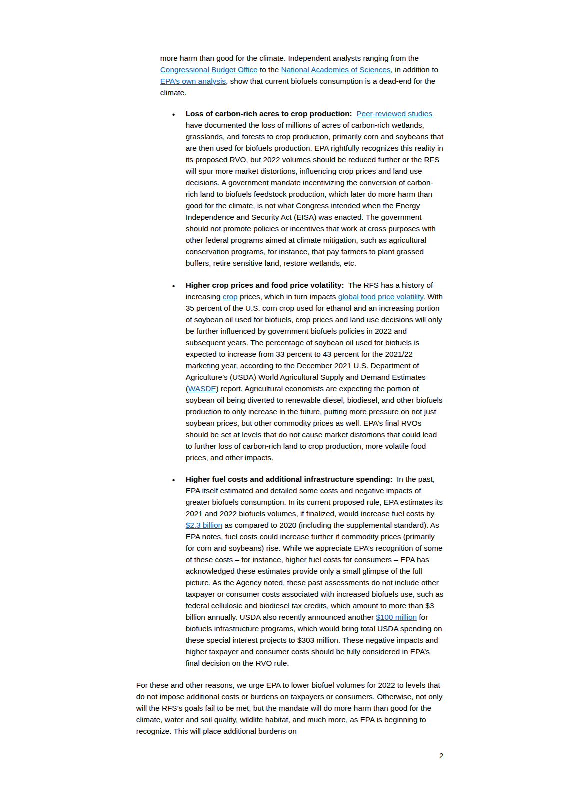more harm than good for the climate. Independent analysts ranging from the Congressional Budget Office to the National Academies of Sciences, in addition to EPA’s own analysis, show that current biofuels consumption is a dead-end for the climate.
Loss of carbon-rich acres to crop production: Peer-reviewed studies have documented the loss of millions of acres of carbon-rich wetlands, grasslands, and forests to crop production, primarily corn and soybeans that are then used for biofuels production. EPA rightfully recognizes this reality in its proposed RVO, but 2022 volumes should be reduced further or the RFS will spur more market distortions, influencing crop prices and land use decisions. A government mandate incentivizing the conversion of carbon-rich land to biofuels feedstock production, which later do more harm than good for the climate, is not what Congress intended when the Energy Independence and Security Act (EISA) was enacted. The government should not promote policies or incentives that work at cross purposes with other federal programs aimed at climate mitigation, such as agricultural conservation programs, for instance, that pay farmers to plant grassed buffers, retire sensitive land, restore wetlands, etc.
Higher crop prices and food price volatility: The RFS has a history of increasing crop prices, which in turn impacts global food price volatility. With 35 percent of the U.S. corn crop used for ethanol and an increasing portion of soybean oil used for biofuels, crop prices and land use decisions will only be further influenced by government biofuels policies in 2022 and subsequent years. The percentage of soybean oil used for biofuels is expected to increase from 33 percent to 43 percent for the 2021/22 marketing year, according to the December 2021 U.S. Department of Agriculture’s (USDA) World Agricultural Supply and Demand Estimates (WASDE) report. Agricultural economists are expecting the portion of soybean oil being diverted to renewable diesel, biodiesel, and other biofuels production to only increase in the future, putting more pressure on not just soybean prices, but other commodity prices as well. EPA’s final RVOs should be set at levels that do not cause market distortions that could lead to further loss of carbon-rich land to crop production, more volatile food prices, and other impacts.
Higher fuel costs and additional infrastructure spending: In the past, EPA itself estimated and detailed some costs and negative impacts of greater biofuels consumption. In its current proposed rule, EPA estimates its 2021 and 2022 biofuels volumes, if finalized, would increase fuel costs by $2.3 billion as compared to 2020 (including the supplemental standard). As EPA notes, fuel costs could increase further if commodity prices (primarily for corn and soybeans) rise. While we appreciate EPA’s recognition of some of these costs – for instance, higher fuel costs for consumers – EPA has acknowledged these estimates provide only a small glimpse of the full picture. As the Agency noted, these past assessments do not include other taxpayer or consumer costs associated with increased biofuels use, such as federal cellulosic and biodiesel tax credits, which amount to more than $3 billion annually. USDA also recently announced another $100 million for biofuels infrastructure programs, which would bring total USDA spending on these special interest projects to $303 million. These negative impacts and higher taxpayer and consumer costs should be fully considered in EPA’s final decision on the RVO rule.
For these and other reasons, we urge EPA to lower biofuel volumes for 2022 to levels that do not impose additional costs or burdens on taxpayers or consumers. Otherwise, not only will the RFS’s goals fail to be met, but the mandate will do more harm than good for the climate, water and soil quality, wildlife habitat, and much more, as EPA is beginning to recognize. This will place additional burdens on
2